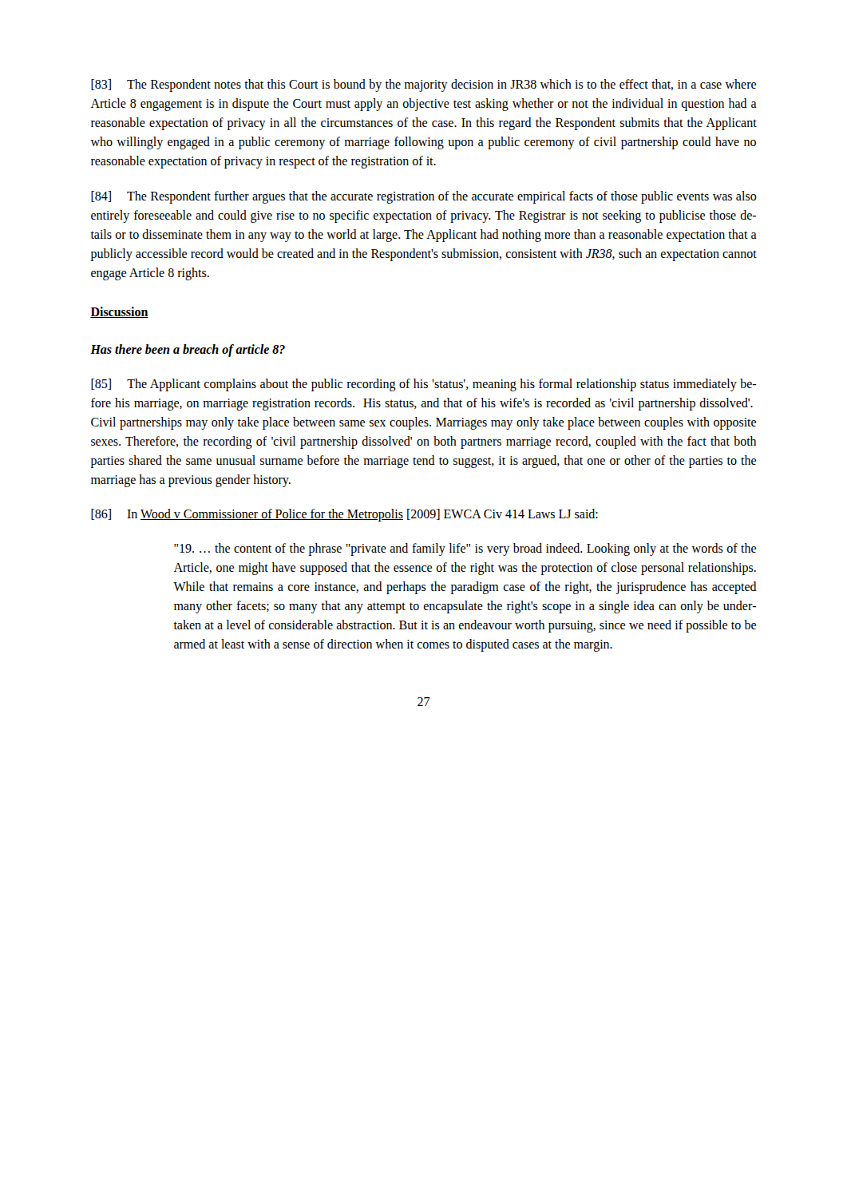[83] The Respondent notes that this Court is bound by the majority decision in JR38 which is to the effect that, in a case where Article 8 engagement is in dispute the Court must apply an objective test asking whether or not the individual in question had a reasonable expectation of privacy in all the circumstances of the case. In this regard the Respondent submits that the Applicant who willingly engaged in a public ceremony of marriage following upon a public ceremony of civil partnership could have no reasonable expectation of privacy in respect of the registration of it.
[84] The Respondent further argues that the accurate registration of the accurate empirical facts of those public events was also entirely foreseeable and could give rise to no specific expectation of privacy. The Registrar is not seeking to publicise those details or to disseminate them in any way to the world at large. The Applicant had nothing more than a reasonable expectation that a publicly accessible record would be created and in the Respondent's submission, consistent with JR38, such an expectation cannot engage Article 8 rights.
Discussion
Has there been a breach of article 8?
[85] The Applicant complains about the public recording of his 'status', meaning his formal relationship status immediately before his marriage, on marriage registration records. His status, and that of his wife's is recorded as 'civil partnership dissolved'. Civil partnerships may only take place between same sex couples. Marriages may only take place between couples with opposite sexes. Therefore, the recording of 'civil partnership dissolved' on both partners marriage record, coupled with the fact that both parties shared the same unusual surname before the marriage tend to suggest, it is argued, that one or other of the parties to the marriage has a previous gender history.
[86] In Wood v Commissioner of Police for the Metropolis [2009] EWCA Civ 414 Laws LJ said:
"19. … the content of the phrase "private and family life" is very broad indeed. Looking only at the words of the Article, one might have supposed that the essence of the right was the protection of close personal relationships. While that remains a core instance, and perhaps the paradigm case of the right, the jurisprudence has accepted many other facets; so many that any attempt to encapsulate the right's scope in a single idea can only be undertaken at a level of considerable abstraction. But it is an endeavour worth pursuing, since we need if possible to be armed at least with a sense of direction when it comes to disputed cases at the margin.
27